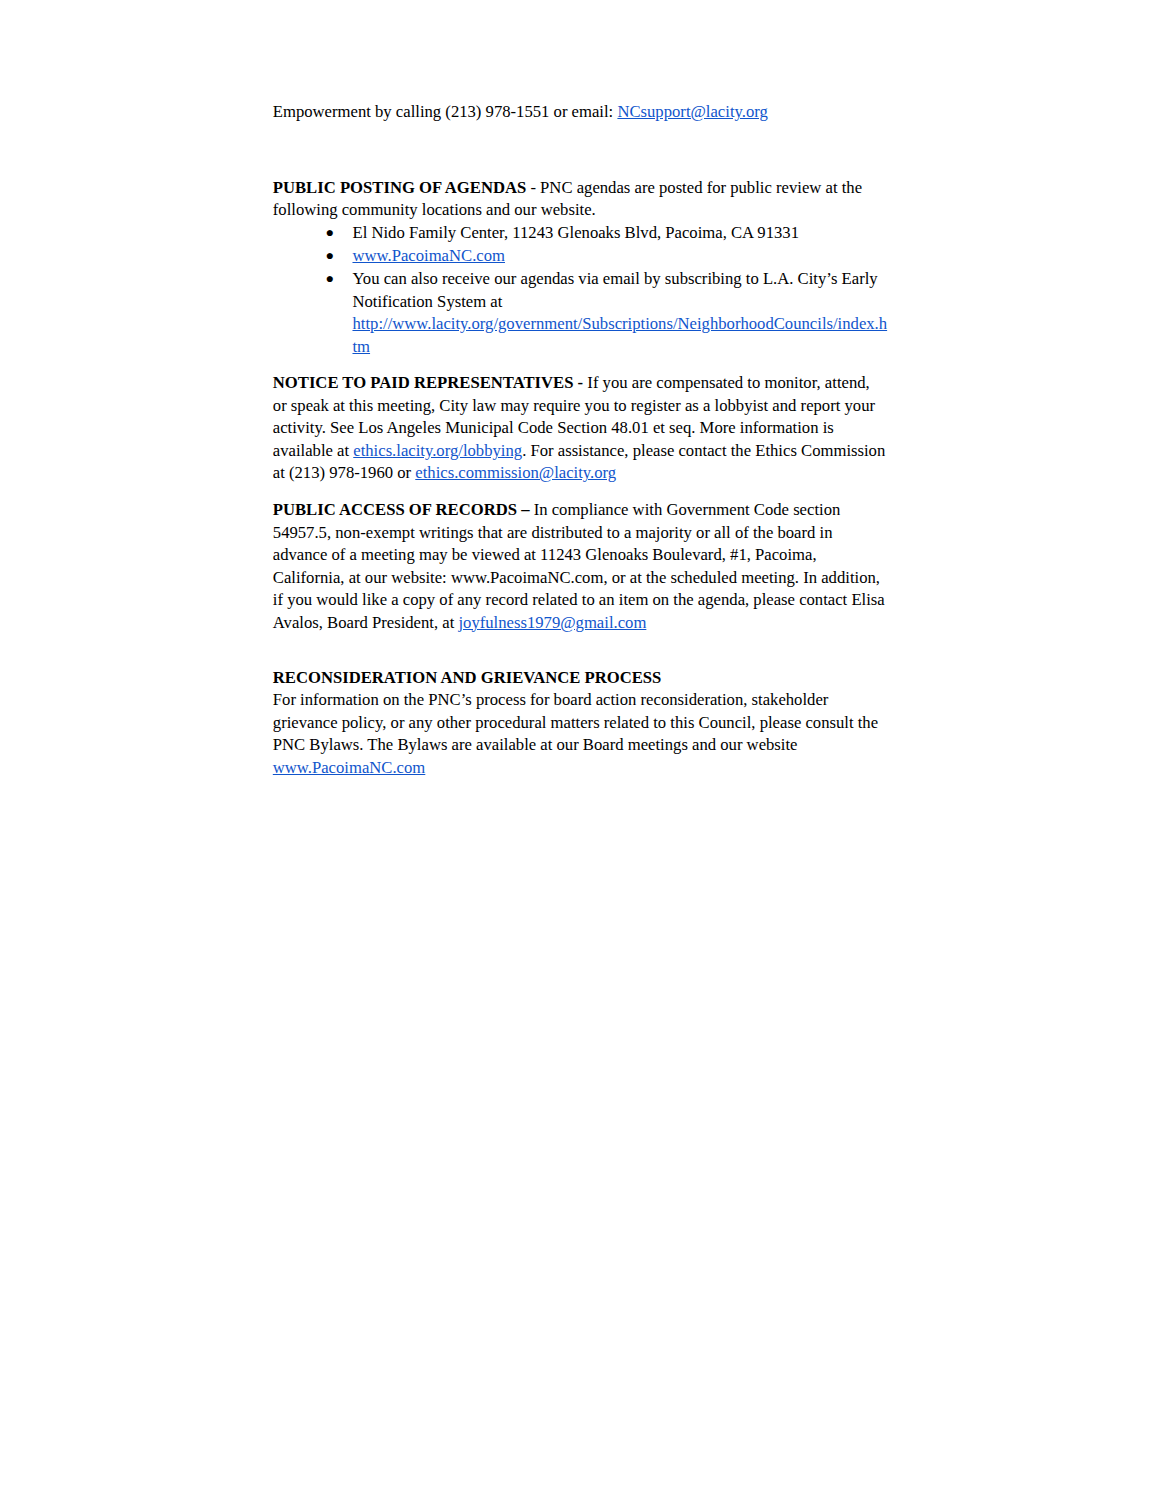Empowerment by calling (213) 978-1551 or email: NCsupport@lacity.org
PUBLIC POSTING OF AGENDAS - PNC agendas are posted for public review at the following community locations and our website.
El Nido Family Center, 11243 Glenoaks Blvd, Pacoima, CA 91331
www.PacoimaNC.com
You can also receive our agendas via email by subscribing to L.A. City’s Early Notification System at http://www.lacity.org/government/Subscriptions/NeighborhoodCouncils/index.htm
NOTICE TO PAID REPRESENTATIVES - If you are compensated to monitor, attend, or speak at this meeting, City law may require you to register as a lobbyist and report your activity. See Los Angeles Municipal Code Section 48.01 et seq. More information is available at ethics.lacity.org/lobbying. For assistance, please contact the Ethics Commission at (213) 978-1960 or ethics.commission@lacity.org
PUBLIC ACCESS OF RECORDS – In compliance with Government Code section 54957.5, non-exempt writings that are distributed to a majority or all of the board in advance of a meeting may be viewed at 11243 Glenoaks Boulevard, #1, Pacoima, California, at our website: www.PacoimaNC.com, or at the scheduled meeting. In addition, if you would like a copy of any record related to an item on the agenda, please contact Elisa Avalos, Board President, at joyfulness1979@gmail.com
RECONSIDERATION AND GRIEVANCE PROCESS
For information on the PNC’s process for board action reconsideration, stakeholder grievance policy, or any other procedural matters related to this Council, please consult the PNC Bylaws. The Bylaws are available at our Board meetings and our website www.PacoimaNC.com